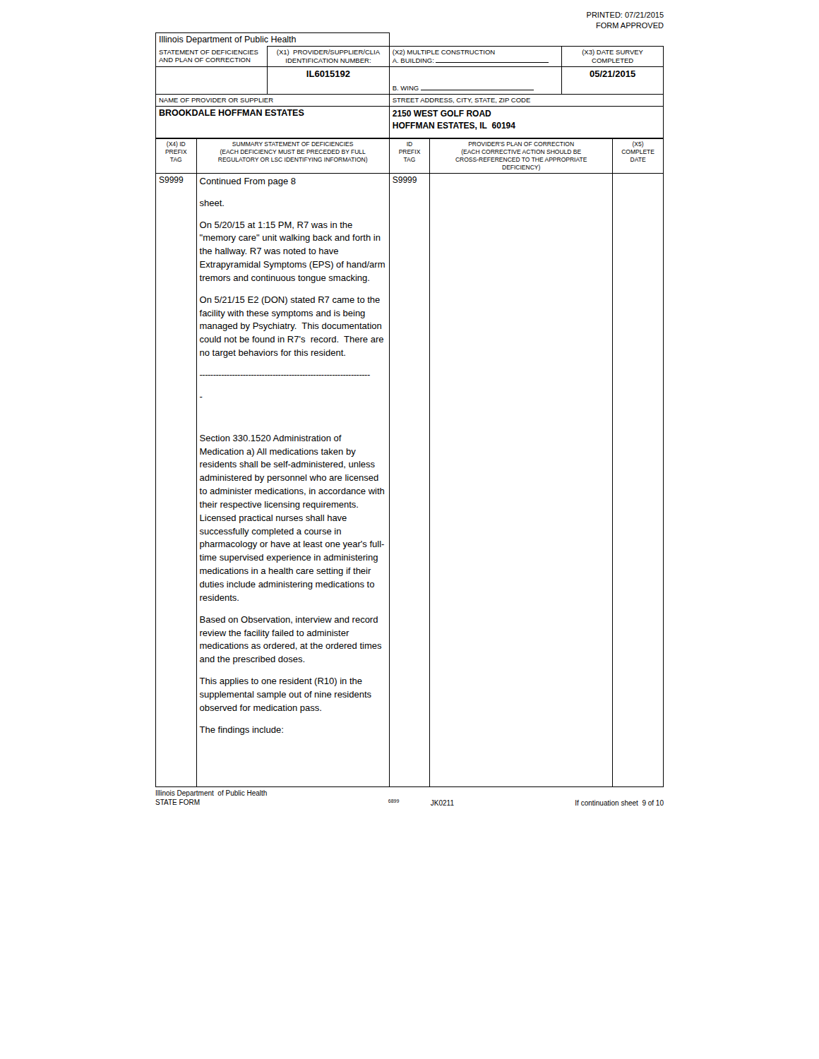PRINTED: 07/21/2015
FORM APPROVED
| Illinois Department of Public Health | | |
| STATEMENT OF DEFICIENCIES AND PLAN OF CORRECTION | (X1) PROVIDER/SUPPLIER/CLIA IDENTIFICATION NUMBER: | (X2) MULTIPLE CONSTRUCTION A. BUILDING: | (X3) DATE SURVEY COMPLETED |
| | IL6015192 | B. WING | 05/21/2015 |
| NAME OF PROVIDER OR SUPPLIER | STREET ADDRESS, CITY, STATE, ZIP CODE |
| BROOKDALE HOFFMAN ESTATES | 2150 WEST GOLF ROAD HOFFMAN ESTATES, IL 60194 |
| (X4) ID PREFIX TAG | SUMMARY STATEMENT OF DEFICIENCIES (EACH DEFICIENCY MUST BE PRECEDED BY FULL REGULATORY OR LSC IDENTIFYING INFORMATION) | ID PREFIX TAG | PROVIDER'S PLAN OF CORRECTION (EACH CORRECTIVE ACTION SHOULD BE CROSS-REFERENCED TO THE APPROPRIATE DEFICIENCY) | (X5) COMPLETE DATE |
| --- | --- | --- | --- | --- |
| S9999 | Continued From page 8 sheet. On 5/20/15 at 1:15 PM, R7 was in the "memory care" unit walking back and forth in the hallway. R7 was noted to have Extrapyramidal Symptoms (EPS) of hand/arm tremors and continuous tongue smacking. On 5/21/15 E2 (DON) stated R7 came to the facility with these symptoms and is being managed by Psychiatry. This documentation could not be found in R7's record. There are no target behaviors for this resident. --------------------------------------------------------------- - Section 330.1520 Administration of Medication a) All medications taken by residents shall be self-administered, unless administered by personnel who are licensed to administer medications, in accordance with their respective licensing requirements. Licensed practical nurses shall have successfully completed a course in pharmacology or have at least one year's full-time supervised experience in administering medications in a health care setting if their duties include administering medications to residents. Based on Observation, interview and record review the facility failed to administer medications as ordered, at the ordered times and the prescribed doses. This applies to one resident (R10) in the supplemental sample out of nine residents observed for medication pass. The findings include: | S9999 | | |
Illinois Department of Public Health
STATE FORM
6899 JK0211
If continuation sheet 9 of 10